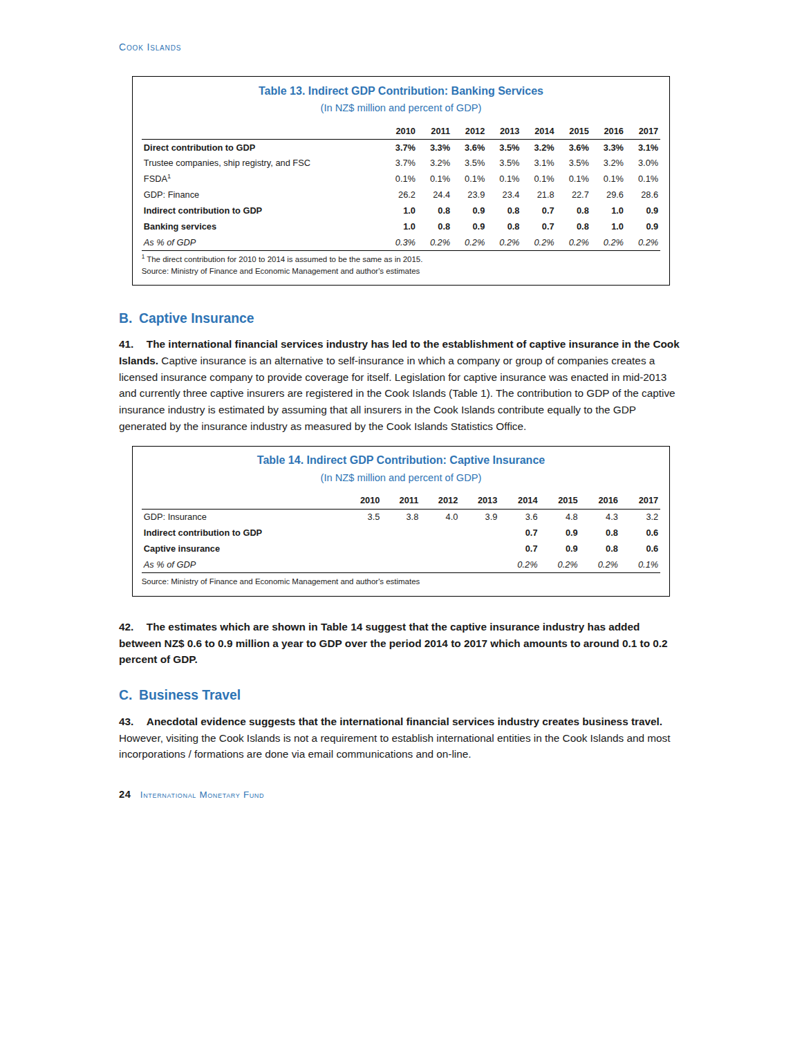Cook Islands
Table 13. Indirect GDP Contribution: Banking Services
(In NZ$ million and percent of GDP)
| | 2010 | 2011 | 2012 | 2013 | 2014 | 2015 | 2016 | 2017 |
| --- | --- | --- | --- | --- | --- | --- | --- | --- |
| Direct contribution to GDP | 3.7% | 3.3% | 3.6% | 3.5% | 3.2% | 3.6% | 3.3% | 3.1% |
| Trustee companies, ship registry, and FSC | 3.7% | 3.2% | 3.5% | 3.5% | 3.1% | 3.5% | 3.2% | 3.0% |
| FSDA 1 | 0.1% | 0.1% | 0.1% | 0.1% | 0.1% | 0.1% | 0.1% | 0.1% |
| GDP: Finance | 26.2 | 24.4 | 23.9 | 23.4 | 21.8 | 22.7 | 29.6 | 28.6 |
| Indirect contribution to GDP | 1.0 | 0.8 | 0.9 | 0.8 | 0.7 | 0.8 | 1.0 | 0.9 |
| Banking services | 1.0 | 0.8 | 0.9 | 0.8 | 0.7 | 0.8 | 1.0 | 0.9 |
| As % of GDP | 0.3% | 0.2% | 0.2% | 0.2% | 0.2% | 0.2% | 0.2% | 0.2% |
1 The direct contribution for 2010 to 2014 is assumed to be the same as in 2015.
Source: Ministry of Finance and Economic Management and author's estimates
B. Captive Insurance
41. The international financial services industry has led to the establishment of captive insurance in the Cook Islands. Captive insurance is an alternative to self-insurance in which a company or group of companies creates a licensed insurance company to provide coverage for itself. Legislation for captive insurance was enacted in mid-2013 and currently three captive insurers are registered in the Cook Islands (Table 1). The contribution to GDP of the captive insurance industry is estimated by assuming that all insurers in the Cook Islands contribute equally to the GDP generated by the insurance industry as measured by the Cook Islands Statistics Office.
Table 14. Indirect GDP Contribution: Captive Insurance
(In NZ$ million and percent of GDP)
| | 2010 | 2011 | 2012 | 2013 | 2014 | 2015 | 2016 | 2017 |
| --- | --- | --- | --- | --- | --- | --- | --- | --- |
| GDP: Insurance | 3.5 | 3.8 | 4.0 | 3.9 | 3.6 | 4.8 | 4.3 | 3.2 |
| Indirect contribution to GDP | | | | | 0.7 | 0.9 | 0.8 | 0.6 |
| Captive insurance | | | | | 0.7 | 0.9 | 0.8 | 0.6 |
| As % of GDP | | | | | 0.2% | 0.2% | 0.2% | 0.1% |
Source: Ministry of Finance and Economic Management and author's estimates
42. The estimates which are shown in Table 14 suggest that the captive insurance industry has added between NZ$ 0.6 to 0.9 million a year to GDP over the period 2014 to 2017 which amounts to around 0.1 to 0.2 percent of GDP.
C. Business Travel
43. Anecdotal evidence suggests that the international financial services industry creates business travel. However, visiting the Cook Islands is not a requirement to establish international entities in the Cook Islands and most incorporations / formations are done via email communications and on-line.
24 International Monetary Fund